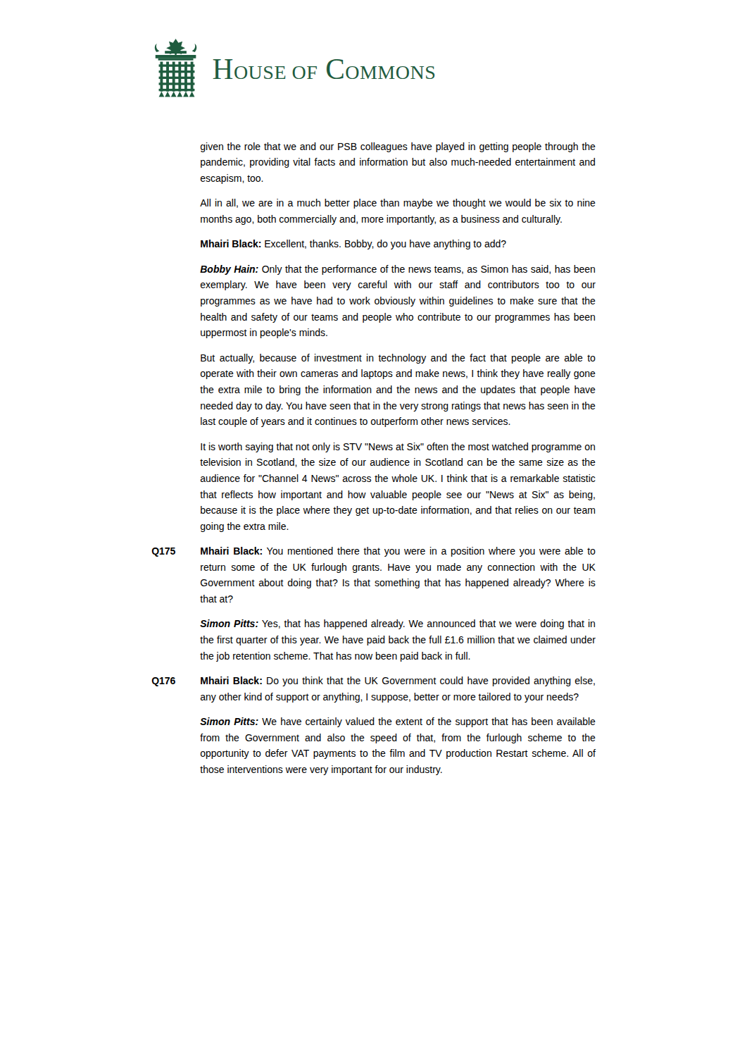HOUSE OF COMMONS
given the role that we and our PSB colleagues have played in getting people through the pandemic, providing vital facts and information but also much-needed entertainment and escapism, too.
All in all, we are in a much better place than maybe we thought we would be six to nine months ago, both commercially and, more importantly, as a business and culturally.
Mhairi Black: Excellent, thanks. Bobby, do you have anything to add?
Bobby Hain: Only that the performance of the news teams, as Simon has said, has been exemplary. We have been very careful with our staff and contributors too to our programmes as we have had to work obviously within guidelines to make sure that the health and safety of our teams and people who contribute to our programmes has been uppermost in people's minds.
But actually, because of investment in technology and the fact that people are able to operate with their own cameras and laptops and make news, I think they have really gone the extra mile to bring the information and the news and the updates that people have needed day to day. You have seen that in the very strong ratings that news has seen in the last couple of years and it continues to outperform other news services.
It is worth saying that not only is STV "News at Six" often the most watched programme on television in Scotland, the size of our audience in Scotland can be the same size as the audience for "Channel 4 News" across the whole UK. I think that is a remarkable statistic that reflects how important and how valuable people see our "News at Six" as being, because it is the place where they get up-to-date information, and that relies on our team going the extra mile.
Q175
Mhairi Black: You mentioned there that you were in a position where you were able to return some of the UK furlough grants. Have you made any connection with the UK Government about doing that? Is that something that has happened already? Where is that at?
Simon Pitts: Yes, that has happened already. We announced that we were doing that in the first quarter of this year. We have paid back the full £1.6 million that we claimed under the job retention scheme. That has now been paid back in full.
Q176
Mhairi Black: Do you think that the UK Government could have provided anything else, any other kind of support or anything, I suppose, better or more tailored to your needs?
Simon Pitts: We have certainly valued the extent of the support that has been available from the Government and also the speed of that, from the furlough scheme to the opportunity to defer VAT payments to the film and TV production Restart scheme. All of those interventions were very important for our industry.